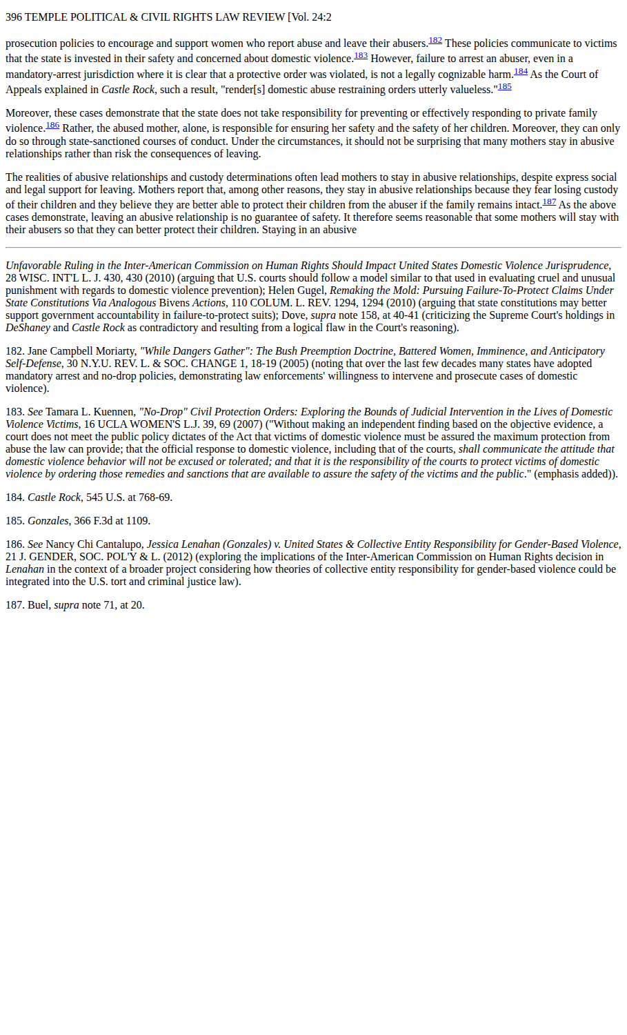396 TEMPLE POLITICAL & CIVIL RIGHTS LAW REVIEW [Vol. 24:2
prosecution policies to encourage and support women who report abuse and leave their abusers.182 These policies communicate to victims that the state is invested in their safety and concerned about domestic violence.183 However, failure to arrest an abuser, even in a mandatory-arrest jurisdiction where it is clear that a protective order was violated, is not a legally cognizable harm.184 As the Court of Appeals explained in Castle Rock, such a result, "render[s] domestic abuse restraining orders utterly valueless."185
Moreover, these cases demonstrate that the state does not take responsibility for preventing or effectively responding to private family violence.186 Rather, the abused mother, alone, is responsible for ensuring her safety and the safety of her children. Moreover, they can only do so through state-sanctioned courses of conduct. Under the circumstances, it should not be surprising that many mothers stay in abusive relationships rather than risk the consequences of leaving.
The realities of abusive relationships and custody determinations often lead mothers to stay in abusive relationships, despite express social and legal support for leaving. Mothers report that, among other reasons, they stay in abusive relationships because they fear losing custody of their children and they believe they are better able to protect their children from the abuser if the family remains intact.187 As the above cases demonstrate, leaving an abusive relationship is no guarantee of safety. It therefore seems reasonable that some mothers will stay with their abusers so that they can better protect their children. Staying in an abusive
Unfavorable Ruling in the Inter-American Commission on Human Rights Should Impact United States Domestic Violence Jurisprudence, 28 WISC. INT'L L. J. 430, 430 (2010) (arguing that U.S. courts should follow a model similar to that used in evaluating cruel and unusual punishment with regards to domestic violence prevention); Helen Gugel, Remaking the Mold: Pursuing Failure-To-Protect Claims Under State Constitutions Via Analogous Bivens Actions, 110 COLUM. L. REV. 1294, 1294 (2010) (arguing that state constitutions may better support government accountability in failure-to-protect suits); Dove, supra note 158, at 40-41 (criticizing the Supreme Court's holdings in DeShaney and Castle Rock as contradictory and resulting from a logical flaw in the Court's reasoning).
182. Jane Campbell Moriarty, "While Dangers Gather": The Bush Preemption Doctrine, Battered Women, Imminence, and Anticipatory Self-Defense, 30 N.Y.U. REV. L. & SOC. CHANGE 1, 18-19 (2005) (noting that over the last few decades many states have adopted mandatory arrest and no-drop policies, demonstrating law enforcements' willingness to intervene and prosecute cases of domestic violence).
183. See Tamara L. Kuennen, "No-Drop" Civil Protection Orders: Exploring the Bounds of Judicial Intervention in the Lives of Domestic Violence Victims, 16 UCLA WOMEN'S L.J. 39, 69 (2007) ("Without making an independent finding based on the objective evidence, a court does not meet the public policy dictates of the Act that victims of domestic violence must be assured the maximum protection from abuse the law can provide; that the official response to domestic violence, including that of the courts, shall communicate the attitude that domestic violence behavior will not be excused or tolerated; and that it is the responsibility of the courts to protect victims of domestic violence by ordering those remedies and sanctions that are available to assure the safety of the victims and the public." (emphasis added)).
184. Castle Rock, 545 U.S. at 768-69.
185. Gonzales, 366 F.3d at 1109.
186. See Nancy Chi Cantalupo, Jessica Lenahan (Gonzales) v. United States & Collective Entity Responsibility for Gender-Based Violence, 21 J. GENDER, SOC. POL'Y & L. (2012) (exploring the implications of the Inter-American Commission on Human Rights decision in Lenahan in the context of a broader project considering how theories of collective entity responsibility for gender-based violence could be integrated into the U.S. tort and criminal justice law).
187. Buel, supra note 71, at 20.